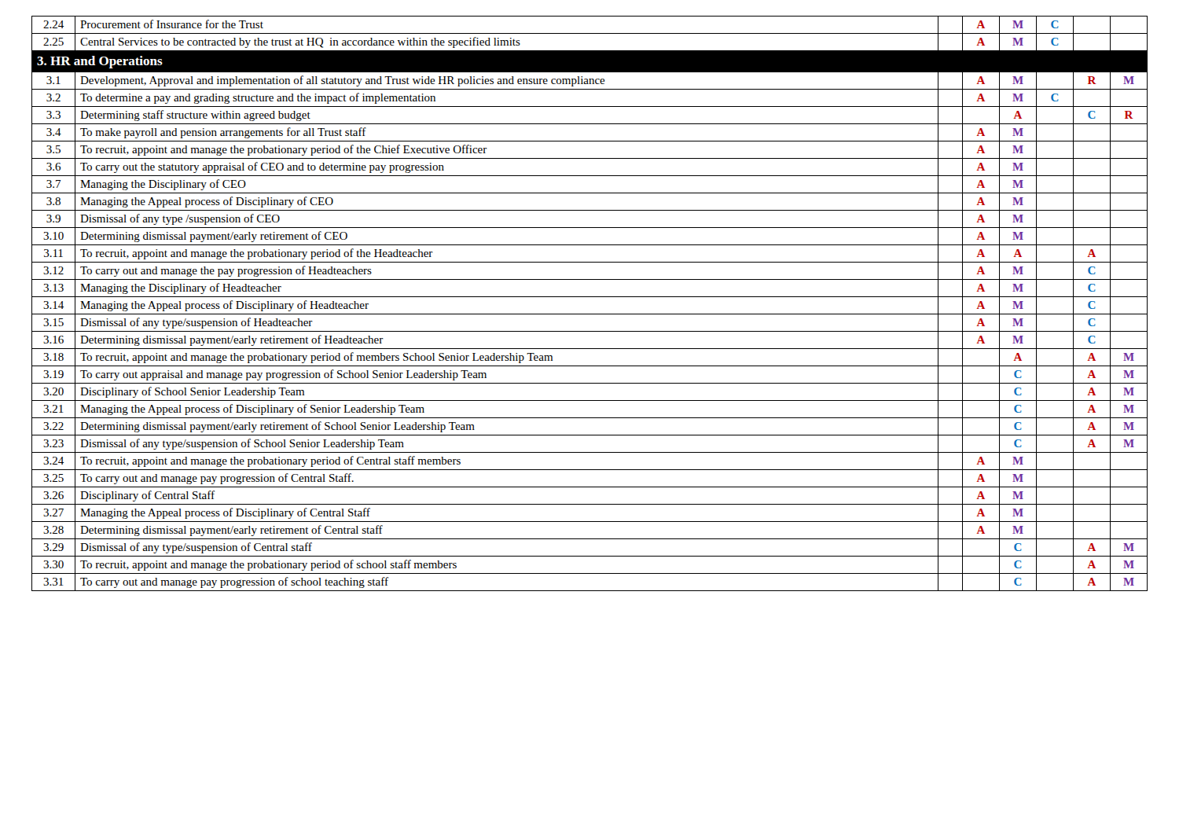| 2.24 | Procurement of Insurance for the Trust | | A | M | C | | |
| 2.25 | Central Services to be contracted by the trust at HQ in accordance within the specified limits | | A | M | C | | |
| 3. HR and Operations |
| 3.1 | Development, Approval and implementation of all statutory and Trust wide HR policies and ensure compliance | | A | M | | R | M |
| 3.2 | To determine a pay and grading structure and the impact of implementation | | A | M | C | | |
| 3.3 | Determining staff structure within agreed budget | | | A | | C | R |
| 3.4 | To make payroll and pension arrangements for all Trust staff | | A | M | | | |
| 3.5 | To recruit, appoint and manage the probationary period of the Chief Executive Officer | | A | M | | | |
| 3.6 | To carry out the statutory appraisal of CEO and to determine pay progression | | A | M | | | |
| 3.7 | Managing the Disciplinary of CEO | | A | M | | | |
| 3.8 | Managing the Appeal process of Disciplinary of CEO | | A | M | | | |
| 3.9 | Dismissal of any type /suspension of CEO | | A | M | | | |
| 3.10 | Determining dismissal payment/early retirement of CEO | | A | M | | | |
| 3.11 | To recruit, appoint and manage the probationary period of the Headteacher | | A | A | | A | |
| 3.12 | To carry out and manage the pay progression of Headteachers | | A | M | | C | |
| 3.13 | Managing the Disciplinary of Headteacher | | A | M | | C | |
| 3.14 | Managing the Appeal process of Disciplinary of Headteacher | | A | M | | C | |
| 3.15 | Dismissal of any type/suspension of Headteacher | | A | M | | C | |
| 3.16 | Determining dismissal payment/early retirement of Headteacher | | A | M | | C | |
| 3.18 | To recruit, appoint and manage the probationary period of members School Senior Leadership Team | | | A | | A | M |
| 3.19 | To carry out appraisal and manage pay progression of School Senior Leadership Team | | | C | | A | M |
| 3.20 | Disciplinary of School Senior Leadership Team | | | C | | A | M |
| 3.21 | Managing the Appeal process of Disciplinary of Senior Leadership Team | | | C | | A | M |
| 3.22 | Determining dismissal payment/early retirement of School Senior Leadership Team | | | C | | A | M |
| 3.23 | Dismissal of any type/suspension of School Senior Leadership Team | | | C | | A | M |
| 3.24 | To recruit, appoint and manage the probationary period of Central staff members | | A | M | | | |
| 3.25 | To carry out and manage pay progression of Central Staff. | | A | M | | | |
| 3.26 | Disciplinary of Central Staff | | A | M | | | |
| 3.27 | Managing the Appeal process of Disciplinary of Central Staff | | A | M | | | |
| 3.28 | Determining dismissal payment/early retirement of Central staff | | A | M | | | |
| 3.29 | Dismissal of any type/suspension of Central staff | | | C | | A | M |
| 3.30 | To recruit, appoint and manage the probationary period of school staff members | | | C | | A | M |
| 3.31 | To carry out and manage pay progression of school teaching staff | | | C | | A | M |